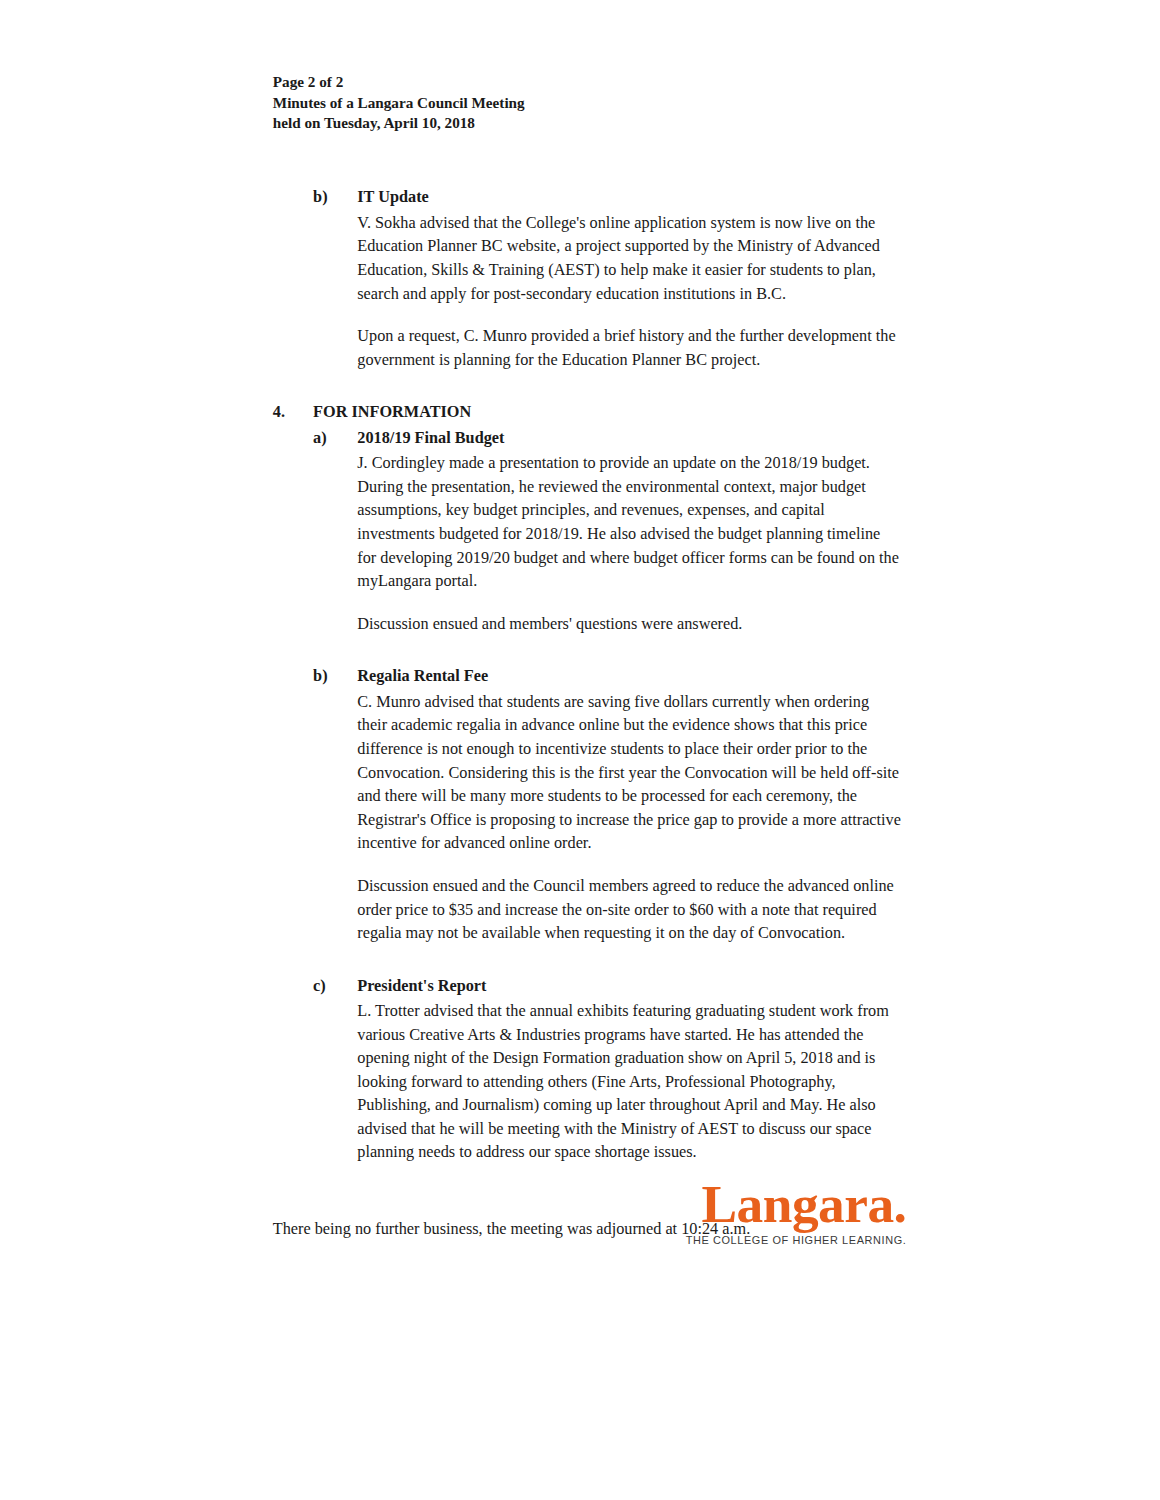Page 2 of 2
Minutes of a Langara Council Meeting
held on Tuesday, April 10, 2018
b) IT Update
V. Sokha advised that the College's online application system is now live on the Education Planner BC website, a project supported by the Ministry of Advanced Education, Skills & Training (AEST) to help make it easier for students to plan, search and apply for post-secondary education institutions in B.C.
Upon a request, C. Munro provided a brief history and the further development the government is planning for the Education Planner BC project.
4. FOR INFORMATION
a) 2018/19 Final Budget
J. Cordingley made a presentation to provide an update on the 2018/19 budget. During the presentation, he reviewed the environmental context, major budget assumptions, key budget principles, and revenues, expenses, and capital investments budgeted for 2018/19. He also advised the budget planning timeline for developing 2019/20 budget and where budget officer forms can be found on the myLangara portal.
Discussion ensued and members' questions were answered.
b) Regalia Rental Fee
C. Munro advised that students are saving five dollars currently when ordering their academic regalia in advance online but the evidence shows that this price difference is not enough to incentivize students to place their order prior to the Convocation. Considering this is the first year the Convocation will be held off-site and there will be many more students to be processed for each ceremony, the Registrar's Office is proposing to increase the price gap to provide a more attractive incentive for advanced online order.
Discussion ensued and the Council members agreed to reduce the advanced online order price to $35 and increase the on-site order to $60 with a note that required regalia may not be available when requesting it on the day of Convocation.
c) President's Report
L. Trotter advised that the annual exhibits featuring graduating student work from various Creative Arts & Industries programs have started. He has attended the opening night of the Design Formation graduation show on April 5, 2018 and is looking forward to attending others (Fine Arts, Professional Photography, Publishing, and Journalism) coming up later throughout April and May. He also advised that he will be meeting with the Ministry of AEST to discuss our space planning needs to address our space shortage issues.
There being no further business, the meeting was adjourned at 10:24 a.m.
Langara.
The College of Higher Learning.